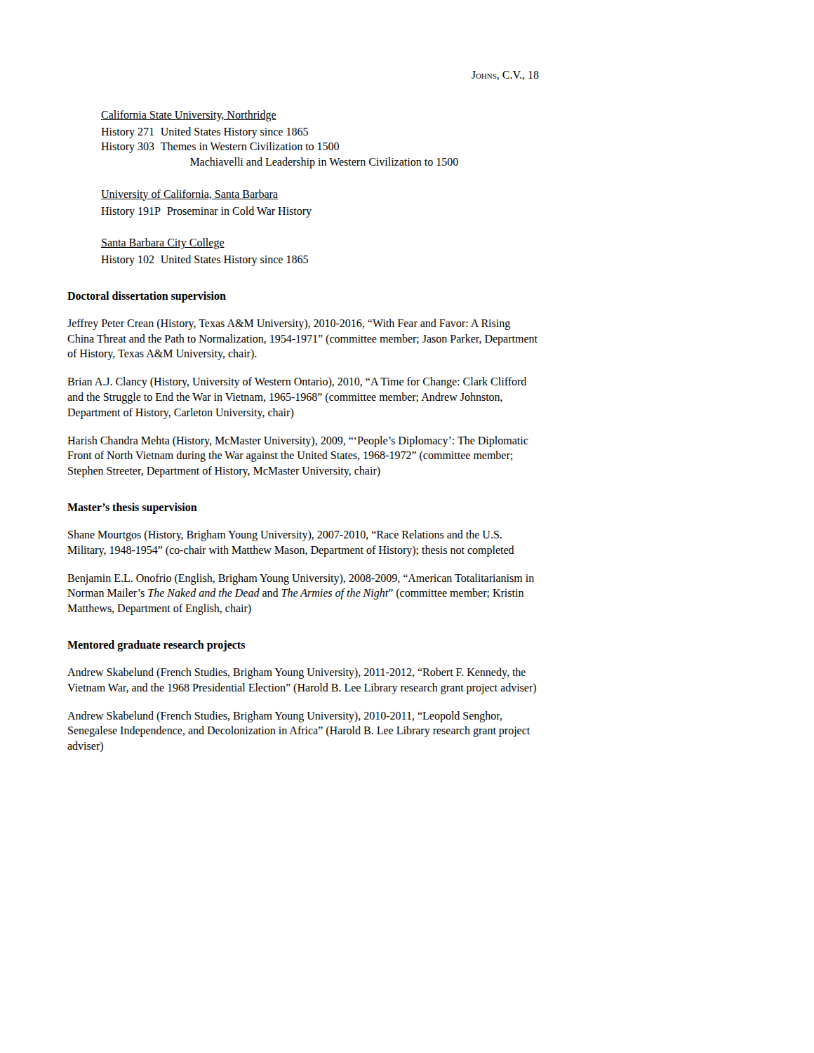Johns, C.V., 18
California State University, Northridge
| History 271 | United States History since 1865 |
| History 303 | Themes in Western Civilization to 1500 |
| | Machiavelli and Leadership in Western Civilization to 1500 |
University of California, Santa Barbara
| History 191P | Proseminar in Cold War History |
Santa Barbara City College
| History 102 | United States History since 1865 |
Doctoral dissertation supervision
Jeffrey Peter Crean (History, Texas A&M University), 2010-2016, “With Fear and Favor: A Rising China Threat and the Path to Normalization, 1954-1971” (committee member; Jason Parker, Department of History, Texas A&M University, chair).
Brian A.J. Clancy (History, University of Western Ontario), 2010, “A Time for Change: Clark Clifford and the Struggle to End the War in Vietnam, 1965-1968” (committee member; Andrew Johnston, Department of History, Carleton University, chair)
Harish Chandra Mehta (History, McMaster University), 2009, “‘People’s Diplomacy’: The Diplomatic Front of North Vietnam during the War against the United States, 1968-1972” (committee member; Stephen Streeter, Department of History, McMaster University, chair)
Master’s thesis supervision
Shane Mourtgos (History, Brigham Young University), 2007-2010, “Race Relations and the U.S. Military, 1948-1954” (co-chair with Matthew Mason, Department of History); thesis not completed
Benjamin E.L. Onofrio (English, Brigham Young University), 2008-2009, “American Totalitarianism in Norman Mailer’s The Naked and the Dead and The Armies of the Night” (committee member; Kristin Matthews, Department of English, chair)
Mentored graduate research projects
Andrew Skabelund (French Studies, Brigham Young University), 2011-2012, “Robert F. Kennedy, the Vietnam War, and the 1968 Presidential Election” (Harold B. Lee Library research grant project adviser)
Andrew Skabelund (French Studies, Brigham Young University), 2010-2011, “Leopold Senghor, Senegalese Independence, and Decolonization in Africa” (Harold B. Lee Library research grant project adviser)